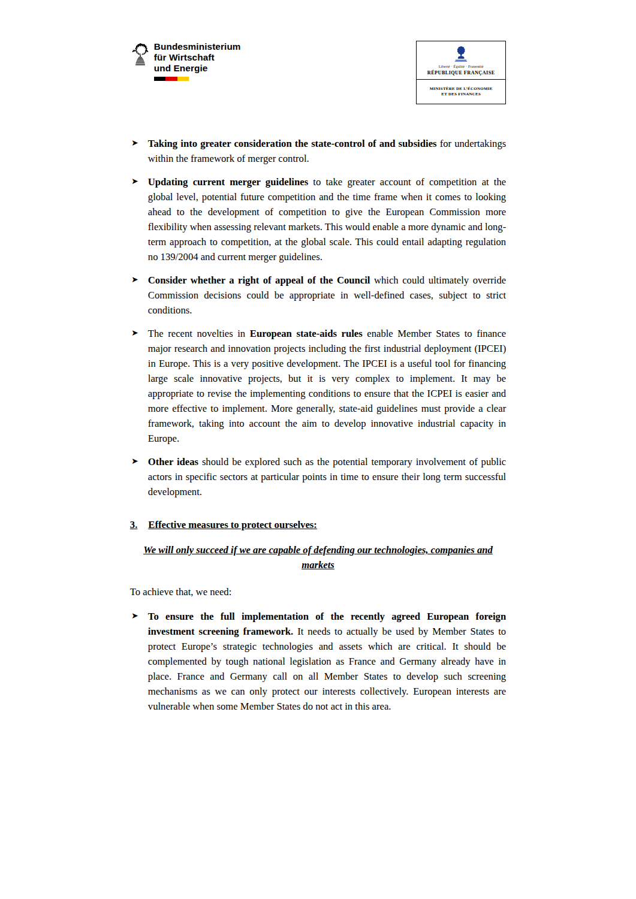Bundesministerium
für Wirtschaft
und Energie
Liberté · Égalité · Fraternité
RÉPUBLIQUE FRANÇAISE
MINISTÈRE DE L’ÉCONOMIE
ET DES FINANCES
Taking into greater consideration the state-control of and subsidies for undertakings within the framework of merger control.
Updating current merger guidelines to take greater account of competition at the global level, potential future competition and the time frame when it comes to looking ahead to the development of competition to give the European Commission more flexibility when assessing relevant markets. This would enable a more dynamic and long-term approach to competition, at the global scale. This could entail adapting regulation no 139/2004 and current merger guidelines.
Consider whether a right of appeal of the Council which could ultimately override Commission decisions could be appropriate in well-defined cases, subject to strict conditions.
The recent novelties in European state-aids rules enable Member States to finance major research and innovation projects including the first industrial deployment (IPCEI) in Europe. This is a very positive development. The IPCEI is a useful tool for financing large scale innovative projects, but it is very complex to implement. It may be appropriate to revise the implementing conditions to ensure that the ICPEI is easier and more effective to implement. More generally, state-aid guidelines must provide a clear framework, taking into account the aim to develop innovative industrial capacity in Europe.
Other ideas should be explored such as the potential temporary involvement of public actors in specific sectors at particular points in time to ensure their long term successful development.
3. Effective measures to protect ourselves:
We will only succeed if we are capable of defending our technologies, companies and markets
To achieve that, we need:
To ensure the full implementation of the recently agreed European foreign investment screening framework. It needs to actually be used by Member States to protect Europe’s strategic technologies and assets which are critical. It should be complemented by tough national legislation as France and Germany already have in place. France and Germany call on all Member States to develop such screening mechanisms as we can only protect our interests collectively. European interests are vulnerable when some Member States do not act in this area.